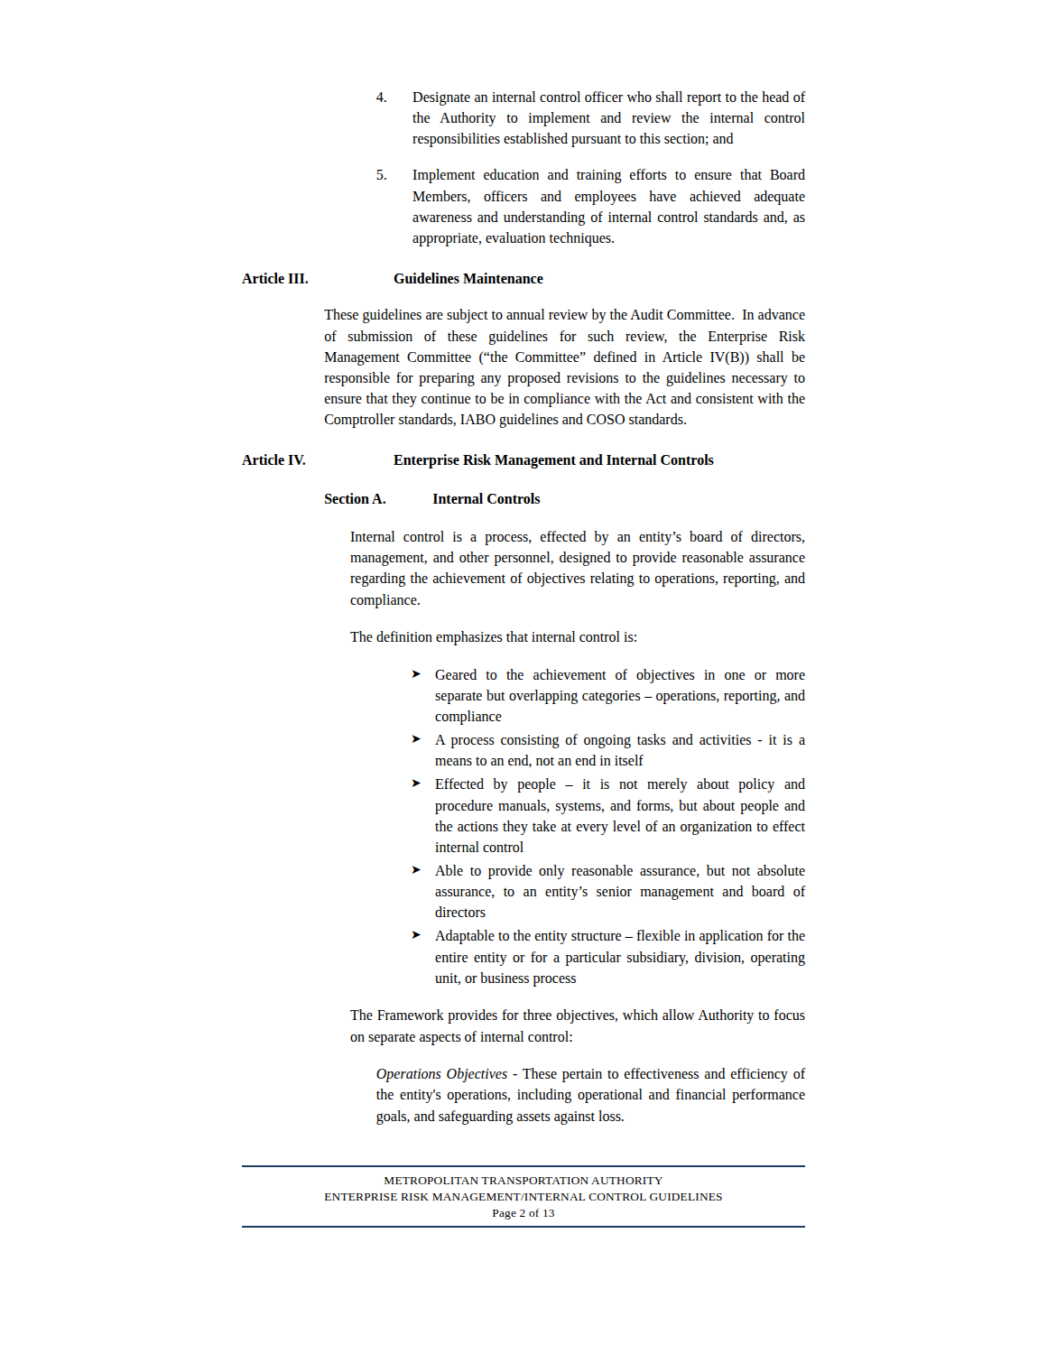4.
Designate an internal control officer who shall report to the head of the Authority to implement and review the internal control responsibilities established pursuant to this section; and
5.
Implement education and training efforts to ensure that Board Members, officers and employees have achieved adequate awareness and understanding of internal control standards and, as appropriate, evaluation techniques.
Article III.
Guidelines Maintenance
These guidelines are subject to annual review by the Audit Committee. In advance of submission of these guidelines for such review, the Enterprise Risk Management Committee (“the Committee” defined in Article IV(B)) shall be responsible for preparing any proposed revisions to the guidelines necessary to ensure that they continue to be in compliance with the Act and consistent with the Comptroller standards, IABO guidelines and COSO standards.
Article IV.
Enterprise Risk Management and Internal Controls
Section A.
Internal Controls
Internal control is a process, effected by an entity’s board of directors, management, and other personnel, designed to provide reasonable assurance regarding the achievement of objectives relating to operations, reporting, and compliance.
The definition emphasizes that internal control is:
Geared to the achievement of objectives in one or more separate but overlapping categories – operations, reporting, and compliance
A process consisting of ongoing tasks and activities - it is a means to an end, not an end in itself
Effected by people – it is not merely about policy and procedure manuals, systems, and forms, but about people and the actions they take at every level of an organization to effect internal control
Able to provide only reasonable assurance, but not absolute assurance, to an entity’s senior management and board of directors
Adaptable to the entity structure – flexible in application for the entire entity or for a particular subsidiary, division, operating unit, or business process
The Framework provides for three objectives, which allow Authority to focus on separate aspects of internal control:
Operations Objectives - These pertain to effectiveness and efficiency of the entity's operations, including operational and financial performance goals, and safeguarding assets against loss.
METROPOLITAN TRANSPORTATION AUTHORITY
ENTERPRISE RISK MANAGEMENT/INTERNAL CONTROL GUIDELINES
Page 2 of 13